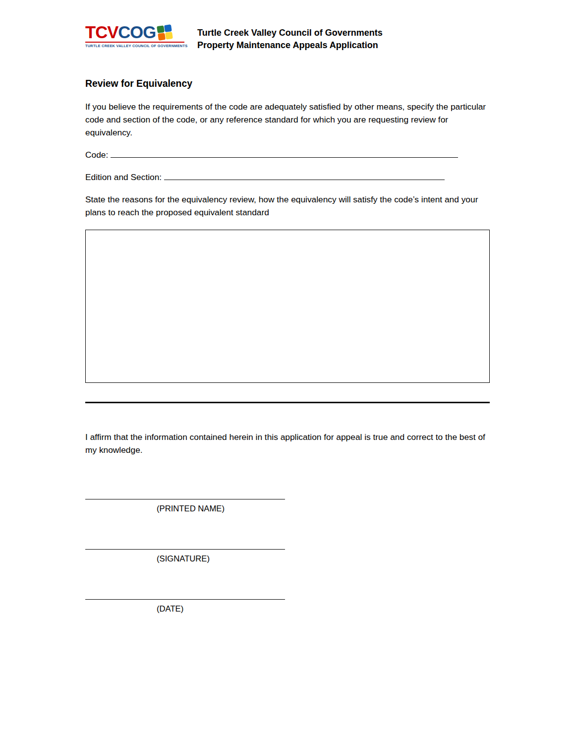TCVCOG
TURTLE CREEK VALLEY COUNCIL OF GOVERNMENTS
Turtle Creek Valley Council of Governments
Property Maintenance Appeals Application
Review for Equivalency
If you believe the requirements of the code are adequately satisfied by other means, specify the particular code and section of the code, or any reference standard for which you are requesting review for equivalency.
Code:
Edition and Section:
State the reasons for the equivalency review, how the equivalency will satisfy the code’s intent and your plans to reach the proposed equivalent standard
I affirm that the information contained herein in this application for appeal is true and correct to the best of my knowledge.
(PRINTED NAME)
(SIGNATURE)
(DATE)